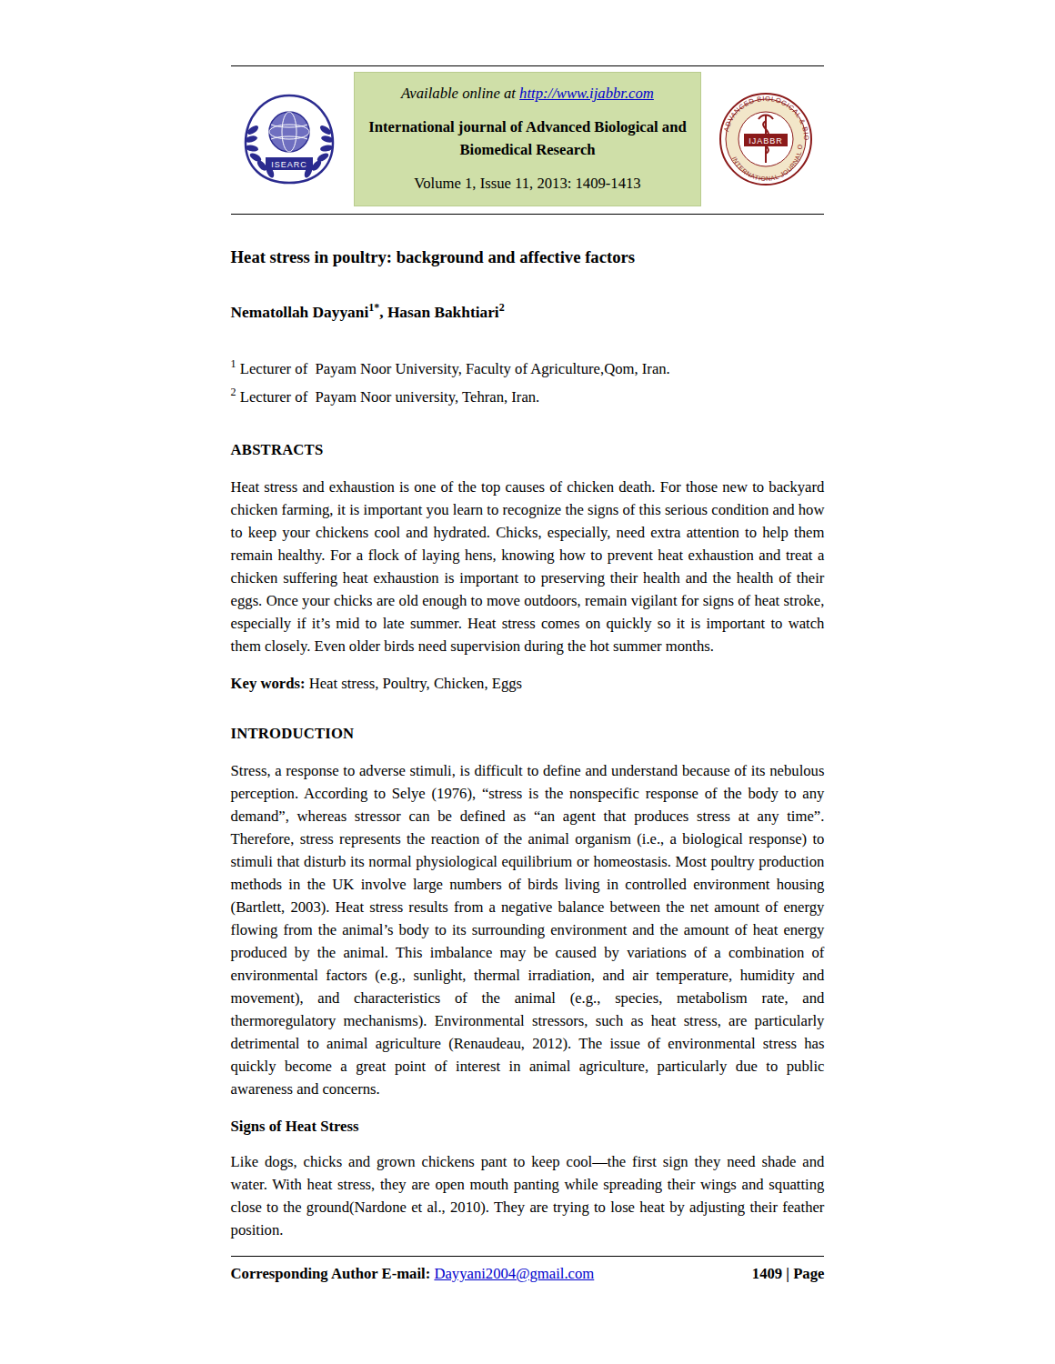ISEARC
Available online at http://www.ijabbr.com
International journal of Advanced Biological and Biomedical Research
Volume 1, Issue 11, 2013: 1409-1413
IJABBR ADVANCED BIOLOGICAL & BIOMEDICAL INTERNATIONAL JOURNAL OF
Heat stress in poultry: background and affective factors
Nematollah Dayyani1*, Hasan Bakhtiari2
1 Lecturer of Payam Noor University, Faculty of Agriculture,Qom, Iran.
2 Lecturer of Payam Noor university, Tehran, Iran.
ABSTRACTS
Heat stress and exhaustion is one of the top causes of chicken death. For those new to backyard chicken farming, it is important you learn to recognize the signs of this serious condition and how to keep your chickens cool and hydrated. Chicks, especially, need extra attention to help them remain healthy. For a flock of laying hens, knowing how to prevent heat exhaustion and treat a chicken suffering heat exhaustion is important to preserving their health and the health of their eggs. Once your chicks are old enough to move outdoors, remain vigilant for signs of heat stroke, especially if it’s mid to late summer. Heat stress comes on quickly so it is important to watch them closely. Even older birds need supervision during the hot summer months.
Key words: Heat stress, Poultry, Chicken, Eggs
INTRODUCTION
Stress, a response to adverse stimuli, is difficult to define and understand because of its nebulous perception. According to Selye (1976), “stress is the nonspecific response of the body to any demand”, whereas stressor can be defined as “an agent that produces stress at any time”. Therefore, stress represents the reaction of the animal organism (i.e., a biological response) to stimuli that disturb its normal physiological equilibrium or homeostasis. Most poultry production methods in the UK involve large numbers of birds living in controlled environment housing (Bartlett, 2003). Heat stress results from a negative balance between the net amount of energy flowing from the animal’s body to its surrounding environment and the amount of heat energy produced by the animal. This imbalance may be caused by variations of a combination of environmental factors (e.g., sunlight, thermal irradiation, and air temperature, humidity and movement), and characteristics of the animal (e.g., species, metabolism rate, and thermoregulatory mechanisms). Environmental stressors, such as heat stress, are particularly detrimental to animal agriculture (Renaudeau, 2012). The issue of environmental stress has quickly become a great point of interest in animal agriculture, particularly due to public awareness and concerns.
Signs of Heat Stress
Like dogs, chicks and grown chickens pant to keep cool—the first sign they need shade and water. With heat stress, they are open mouth panting while spreading their wings and squatting close to the ground(Nardone et al., 2010). They are trying to lose heat by adjusting their feather position.
Corresponding Author E-mail: Dayyani2004@gmail.com
1409 | Page